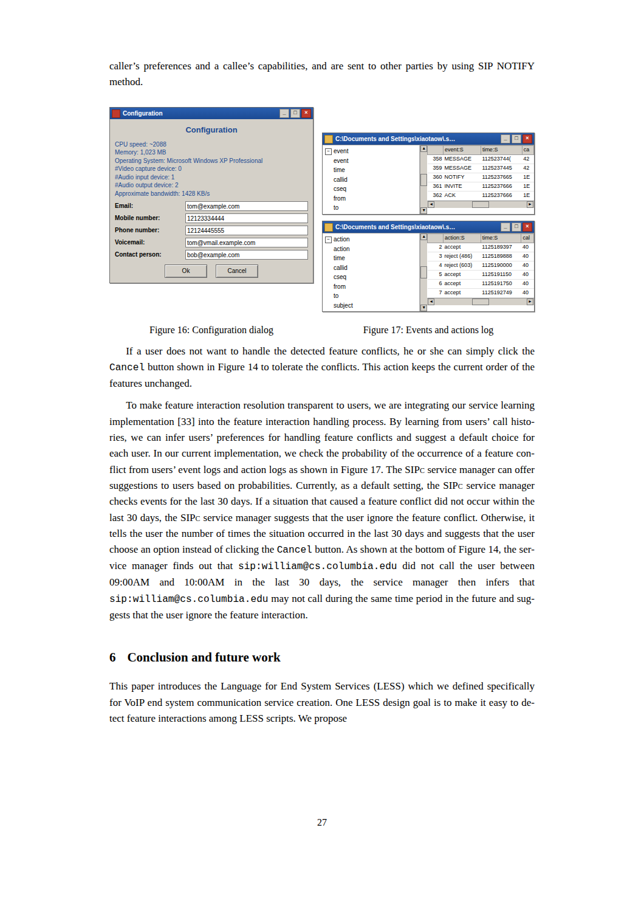caller’s preferences and a callee’s capabilities, and are sent to other parties by using SIP NOTIFY method.
Configuration
_
□
×
Configuration
CPU speed: ~2088
Memory: 1,023 MB
Operating System: Microsoft Windows XP Professional
#Video capture device: 0
#Audio input device: 1
#Audio output device: 2
Approximate bandwidth: 1428 KB/s
Email:
Mobile number:
Phone number:
Voicemail:
Contact person:
Ok
Cancel
C:\Documents and Settings\xiaotaow\.s…
_
□
×
−event
event
time
callid
cseq
from
to
▲
▼
| | event:S | time:S | ca |
| --- | --- | --- | --- |
| 358 | MESSAGE | 112523744( | 42 |
| 359 | MESSAGE | 1125237445 | 42 |
| 360 | NOTIFY | 1125237665 | 1E |
| 361 | INVITE | 1125237666 | 1E |
| 362 | ACK | 1125237666 | 1E |
◄
►
C:\Documents and Settings\xiaotaow\.s…
_
□
×
−action
action
time
callid
cseq
from
to
subject
▲
▼
| | action:S | time:S | cal |
| --- | --- | --- | --- |
| 2 | accept | 1125189397 | 40 |
| 3 | reject (486) | 1125189888 | 40 |
| 4 | reject (603) | 1125190000 | 40 |
| 5 | accept | 1125191150 | 40 |
| 6 | accept | 1125191750 | 40 |
| 7 | accept | 1125192749 | 40 |
◄
►
Figure 16: Configuration dialog
Figure 17: Events and actions log
If a user does not want to handle the detected feature conflicts, he or she can simply click the Cancel button shown in Figure 14 to tolerate the conflicts. This action keeps the current order of the features unchanged.
To make feature interaction resolution transparent to users, we are integrating our service learning implementation [33] into the feature interaction handling process. By learning from users’ call histories, we can infer users’ preferences for handling feature conflicts and suggest a default choice for each user. In our current implementation, we check the probability of the occurrence of a feature conflict from users’ event logs and action logs as shown in Figure 17. The SIPc service manager can offer suggestions to users based on probabilities. Currently, as a default setting, the SIPc service manager checks events for the last 30 days. If a situation that caused a feature conflict did not occur within the last 30 days, the SIPc service manager suggests that the user ignore the feature conflict. Otherwise, it tells the user the number of times the situation occurred in the last 30 days and suggests that the user choose an option instead of clicking the Cancel button. As shown at the bottom of Figure 14, the service manager finds out that sip:william@cs.columbia.edu did not call the user between 09:00AM and 10:00AM in the last 30 days, the service manager then infers that sip:william@cs.columbia.edu may not call during the same time period in the future and suggests that the user ignore the feature interaction.
6 Conclusion and future work
This paper introduces the Language for End System Services (LESS) which we defined specifically for VoIP end system communication service creation. One LESS design goal is to make it easy to detect feature interactions among LESS scripts. We propose
27